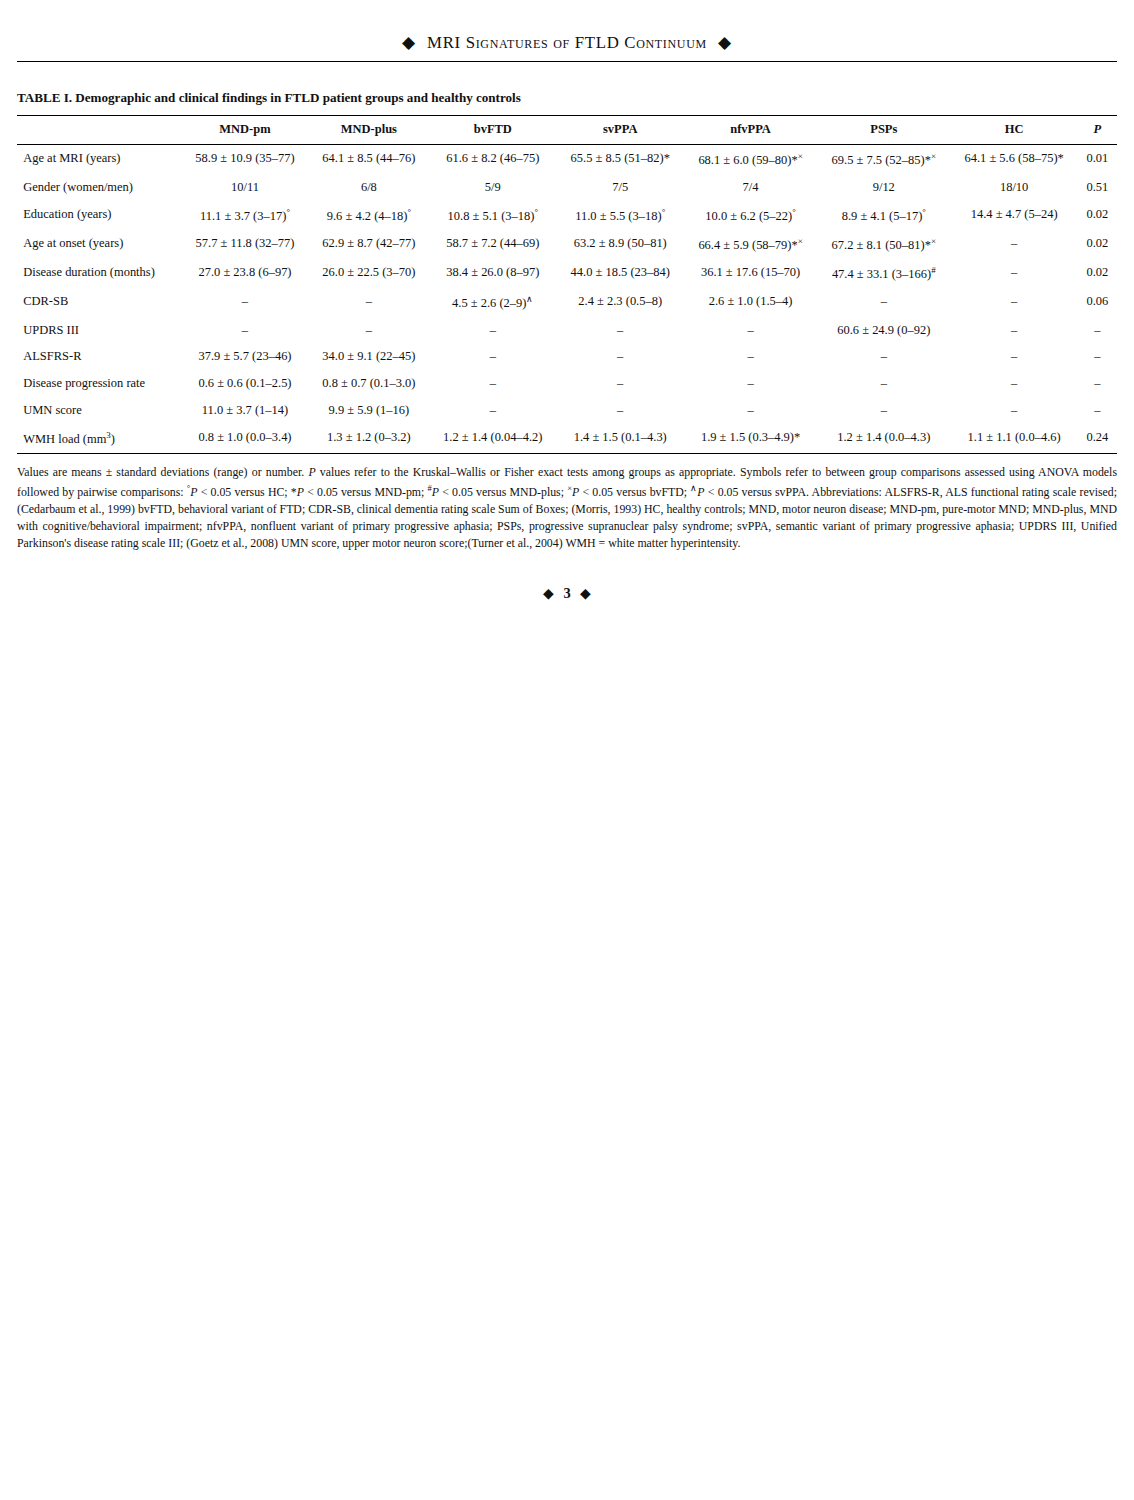◆ MRI Signatures of FTLD Continuum ◆
TABLE I. Demographic and clinical findings in FTLD patient groups and healthy controls
| | MND-pm | MND-plus | bvFTD | svPPA | nfvPPA | PSPs | HC | P |
| --- | --- | --- | --- | --- | --- | --- | --- | --- |
| Age at MRI (years) | 58.9 ± 10.9 (35–77) | 64.1 ± 8.5 (44–76) | 61.6 ± 8.2 (46–75) | 65.5 ± 8.5 (51–82)* | 68.1 ± 6.0 (59–80)* × | 69.5 ± 7.5 (52–85)* × | 64.1 ± 5.6 (58–75)* | 0.01 |
| Gender (women/men) | 10/11 | 6/8 | 5/9 | 7/5 | 7/4 | 9/12 | 18/10 | 0.51 |
| Education (years) | 11.1 ± 3.7 (3–17) ° | 9.6 ± 4.2 (4–18) ° | 10.8 ± 5.1 (3–18) ° | 11.0 ± 5.5 (3–18) ° | 10.0 ± 6.2 (5–22) ° | 8.9 ± 4.1 (5–17) ° | 14.4 ± 4.7 (5–24) | 0.02 |
| Age at onset (years) | 57.7 ± 11.8 (32–77) | 62.9 ± 8.7 (42–77) | 58.7 ± 7.2 (44–69) | 63.2 ± 8.9 (50–81) | 66.4 ± 5.9 (58–79)* × | 67.2 ± 8.1 (50–81)* × | – | 0.02 |
| Disease duration (months) | 27.0 ± 23.8 (6–97) | 26.0 ± 22.5 (3–70) | 38.4 ± 26.0 (8–97) | 44.0 ± 18.5 (23–84) | 36.1 ± 17.6 (15–70) | 47.4 ± 33.1 (3–166) # | – | 0.02 |
| CDR-SB | – | – | 4.5 ± 2.6 (2–9) ∧ | 2.4 ± 2.3 (0.5–8) | 2.6 ± 1.0 (1.5–4) | – | – | 0.06 |
| UPDRS III | – | – | – | – | – | 60.6 ± 24.9 (0–92) | – | – |
| ALSFRS-R | 37.9 ± 5.7 (23–46) | 34.0 ± 9.1 (22–45) | – | – | – | – | – | – |
| Disease progression rate | 0.6 ± 0.6 (0.1–2.5) | 0.8 ± 0.7 (0.1–3.0) | – | – | – | – | – | – |
| UMN score | 11.0 ± 3.7 (1–14) | 9.9 ± 5.9 (1–16) | – | – | – | – | – | – |
| WMH load (mm 3 ) | 0.8 ± 1.0 (0.0–3.4) | 1.3 ± 1.2 (0–3.2) | 1.2 ± 1.4 (0.04–4.2) | 1.4 ± 1.5 (0.1–4.3) | 1.9 ± 1.5 (0.3–4.9)* | 1.2 ± 1.4 (0.0–4.3) | 1.1 ± 1.1 (0.0–4.6) | 0.24 |
Values are means ± standard deviations (range) or number. P values refer to the Kruskal–Wallis or Fisher exact tests among groups as appropriate. Symbols refer to between group comparisons assessed using ANOVA models followed by pairwise comparisons: °P < 0.05 versus HC; *P < 0.05 versus MND-pm; #P < 0.05 versus MND-plus; ×P < 0.05 versus bvFTD; ∧P < 0.05 versus svPPA. Abbreviations: ALSFRS-R, ALS functional rating scale revised; (Cedarbaum et al., 1999) bvFTD, behavioral variant of FTD; CDR-SB, clinical dementia rating scale Sum of Boxes; (Morris, 1993) HC, healthy controls; MND, motor neuron disease; MND-pm, pure-motor MND; MND-plus, MND with cognitive/behavioral impairment; nfvPPA, nonfluent variant of primary progressive aphasia; PSPs, progressive supranuclear palsy syndrome; svPPA, semantic variant of primary progressive aphasia; UPDRS III, Unified Parkinson's disease rating scale III; (Goetz et al., 2008) UMN score, upper motor neuron score;(Turner et al., 2004) WMH = white matter hyperintensity.
◆ 3 ◆